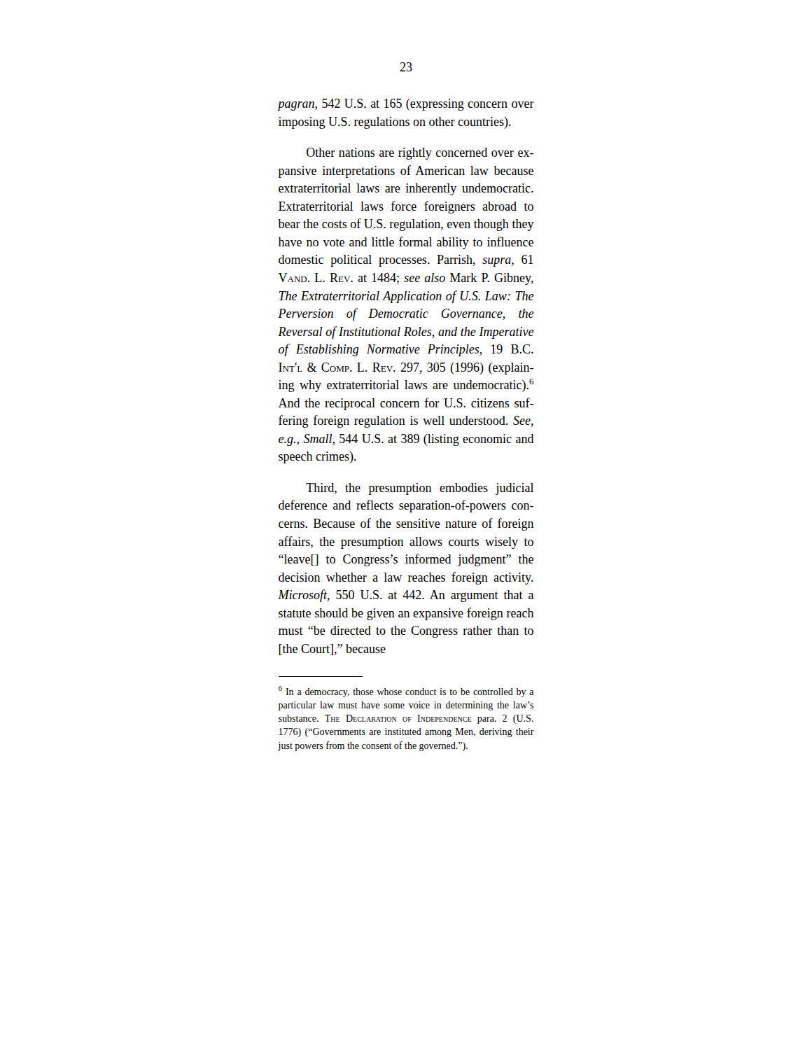23
pagran, 542 U.S. at 165 (expressing concern over imposing U.S. regulations on other countries).
Other nations are rightly concerned over expansive interpretations of American law because extraterritorial laws are inherently undemocratic. Extraterritorial laws force foreigners abroad to bear the costs of U.S. regulation, even though they have no vote and little formal ability to influence domestic political processes. Parrish, supra, 61 Vand. L. Rev. at 1484; see also Mark P. Gibney, The Extraterritorial Application of U.S. Law: The Perversion of Democratic Governance, the Reversal of Institutional Roles, and the Imperative of Establishing Normative Principles, 19 B.C. Int'l & Comp. L. Rev. 297, 305 (1996) (explaining why extraterritorial laws are undemocratic).6 And the reciprocal concern for U.S. citizens suffering foreign regulation is well understood. See, e.g., Small, 544 U.S. at 389 (listing economic and speech crimes).
Third, the presumption embodies judicial deference and reflects separation-of-powers concerns. Because of the sensitive nature of foreign affairs, the presumption allows courts wisely to “leave[] to Congress’s informed judgment” the decision whether a law reaches foreign activity. Microsoft, 550 U.S. at 442. An argument that a statute should be given an expansive foreign reach must “be directed to the Congress rather than to [the Court],” because
6 In a democracy, those whose conduct is to be controlled by a particular law must have some voice in determining the law’s substance. The Declaration of Independence para. 2 (U.S. 1776) (“Governments are instituted among Men, deriving their just powers from the consent of the governed.”).